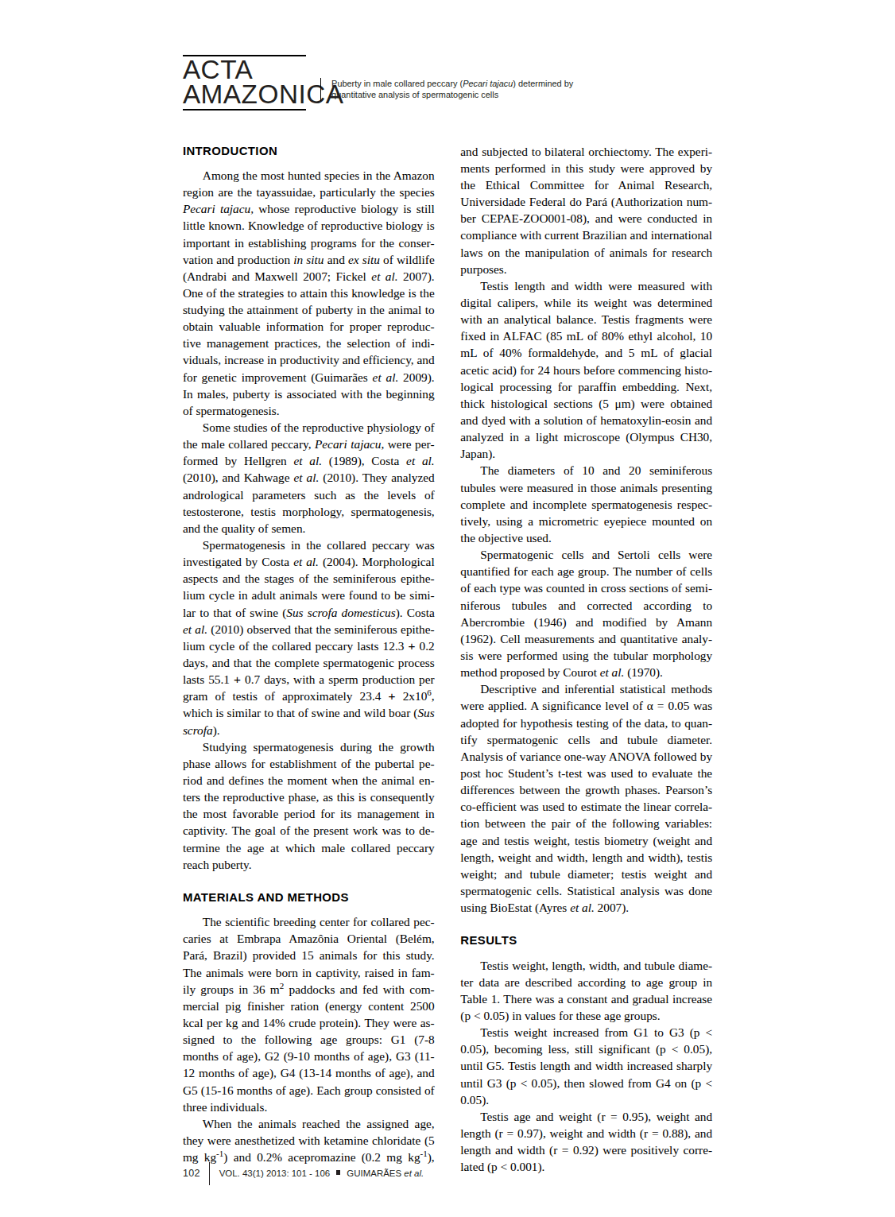ACTA AMAZONICA
Puberty in male collared peccary (Pecari tajacu) determined by
quantitative analysis of spermatogenic cells
INTRODUCTION
Among the most hunted species in the Amazon region are the tayassuidae, particularly the species Pecari tajacu, whose reproductive biology is still little known. Knowledge of reproductive biology is important in establishing programs for the conservation and production in situ and ex situ of wildlife (Andrabi and Maxwell 2007; Fickel et al. 2007). One of the strategies to attain this knowledge is the studying the attainment of puberty in the animal to obtain valuable information for proper reproductive management practices, the selection of individuals, increase in productivity and efficiency, and for genetic improvement (Guimarães et al. 2009). In males, puberty is associated with the beginning of spermatogenesis.
Some studies of the reproductive physiology of the male collared peccary, Pecari tajacu, were performed by Hellgren et al. (1989), Costa et al. (2010), and Kahwage et al. (2010). They analyzed andrological parameters such as the levels of testosterone, testis morphology, spermatogenesis, and the quality of semen.
Spermatogenesis in the collared peccary was investigated by Costa et al. (2004). Morphological aspects and the stages of the seminiferous epithelium cycle in adult animals were found to be similar to that of swine (Sus scrofa domesticus). Costa et al. (2010) observed that the seminiferous epithelium cycle of the collared peccary lasts 12.3 + 0.2 days, and that the complete spermatogenic process lasts 55.1 + 0.7 days, with a sperm production per gram of testis of approximately 23.4 + 2x106, which is similar to that of swine and wild boar (Sus scrofa).
Studying spermatogenesis during the growth phase allows for establishment of the pubertal period and defines the moment when the animal enters the reproductive phase, as this is consequently the most favorable period for its management in captivity. The goal of the present work was to determine the age at which male collared peccary reach puberty.
MATERIALS AND METHODS
The scientific breeding center for collared peccaries at Embrapa Amazônia Oriental (Belém, Pará, Brazil) provided 15 animals for this study. The animals were born in captivity, raised in family groups in 36 m2 paddocks and fed with commercial pig finisher ration (energy content 2500 kcal per kg and 14% crude protein). They were assigned to the following age groups: G1 (7-8 months of age), G2 (9-10 months of age), G3 (11-12 months of age), G4 (13-14 months of age), and G5 (15-16 months of age). Each group consisted of three individuals.
When the animals reached the assigned age, they were anesthetized with ketamine chloridate (5 mg kg-1) and 0.2% acepromazine (0.2 mg kg-1), and subjected to bilateral orchiectomy. The experiments performed in this study were approved by the Ethical Committee for Animal Research, Universidade Federal do Pará (Authorization number CEPAE-ZOO001-08), and were conducted in compliance with current Brazilian and international laws on the manipulation of animals for research purposes.
Testis length and width were measured with digital calipers, while its weight was determined with an analytical balance. Testis fragments were fixed in ALFAC (85 mL of 80% ethyl alcohol, 10 mL of 40% formaldehyde, and 5 mL of glacial acetic acid) for 24 hours before commencing histological processing for paraffin embedding. Next, thick histological sections (5 μm) were obtained and dyed with a solution of hematoxylin-eosin and analyzed in a light microscope (Olympus CH30, Japan).
The diameters of 10 and 20 seminiferous tubules were measured in those animals presenting complete and incomplete spermatogenesis respectively, using a micrometric eyepiece mounted on the objective used.
Spermatogenic cells and Sertoli cells were quantified for each age group. The number of cells of each type was counted in cross sections of seminiferous tubules and corrected according to Abercrombie (1946) and modified by Amann (1962). Cell measurements and quantitative analysis were performed using the tubular morphology method proposed by Courot et al. (1970).
Descriptive and inferential statistical methods were applied. A significance level of α = 0.05 was adopted for hypothesis testing of the data, to quantify spermatogenic cells and tubule diameter. Analysis of variance one-way ANOVA followed by post hoc Student’s t-test was used to evaluate the differences between the growth phases. Pearson’s co-efficient was used to estimate the linear correlation between the pair of the following variables: age and testis weight, testis biometry (weight and length, weight and width, length and width), testis weight; and tubule diameter; testis weight and spermatogenic cells. Statistical analysis was done using BioEstat (Ayres et al. 2007).
RESULTS
Testis weight, length, width, and tubule diameter data are described according to age group in Table 1. There was a constant and gradual increase (p < 0.05) in values for these age groups.
Testis weight increased from G1 to G3 (p < 0.05), becoming less, still significant (p < 0.05), until G5. Testis length and width increased sharply until G3 (p < 0.05), then slowed from G4 on (p < 0.05).
Testis age and weight (r = 0.95), weight and length (r = 0.97), weight and width (r = 0.88), and length and width (r = 0.92) were positively correlated (p < 0.001).
102 VOL. 43(1) 2013: 101 - 106 GUIMARÃES et al.